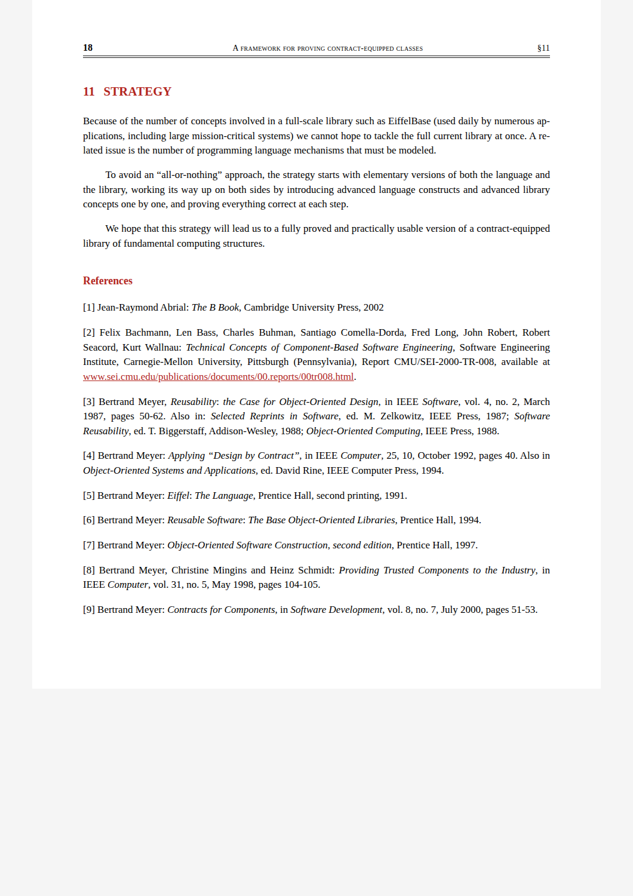18 A framework for proving contract-equipped classes §11
11 STRATEGY
Because of the number of concepts involved in a full-scale library such as EiffelBase (used daily by numerous applications, including large mission-critical systems) we cannot hope to tackle the full current library at once. A related issue is the number of programming language mechanisms that must be modeled.
To avoid an “all-or-nothing” approach, the strategy starts with elementary versions of both the language and the library, working its way up on both sides by introducing advanced language constructs and advanced library concepts one by one, and proving everything correct at each step.
We hope that this strategy will lead us to a fully proved and practically usable version of a contract-equipped library of fundamental computing structures.
References
[1] Jean-Raymond Abrial: The B Book, Cambridge University Press, 2002
[2] Felix Bachmann, Len Bass, Charles Buhman, Santiago Comella-Dorda, Fred Long, John Robert, Robert Seacord, Kurt Wallnau: Technical Concepts of Component-Based Software Engineering, Software Engineering Institute, Carnegie-Mellon University, Pittsburgh (Pennsylvania), Report CMU/SEI-2000-TR-008, available at www.sei.cmu.edu/publications/documents/00.reports/00tr008.html.
[3] Bertrand Meyer, Reusability: the Case for Object-Oriented Design, in IEEE Software, vol. 4, no. 2, March 1987, pages 50-62. Also in: Selected Reprints in Software, ed. M. Zelkowitz, IEEE Press, 1987; Software Reusability, ed. T. Biggerstaff, Addison-Wesley, 1988; Object-Oriented Computing, IEEE Press, 1988.
[4] Bertrand Meyer: Applying “Design by Contract”, in IEEE Computer, 25, 10, October 1992, pages 40. Also in Object-Oriented Systems and Applications, ed. David Rine, IEEE Computer Press, 1994.
[5] Bertrand Meyer: Eiffel: The Language, Prentice Hall, second printing, 1991.
[6] Bertrand Meyer: Reusable Software: The Base Object-Oriented Libraries, Prentice Hall, 1994.
[7] Bertrand Meyer: Object-Oriented Software Construction, second edition, Prentice Hall, 1997.
[8] Bertrand Meyer, Christine Mingins and Heinz Schmidt: Providing Trusted Components to the Industry, in IEEE Computer, vol. 31, no. 5, May 1998, pages 104-105.
[9] Bertrand Meyer: Contracts for Components, in Software Development, vol. 8, no. 7, July 2000, pages 51-53.